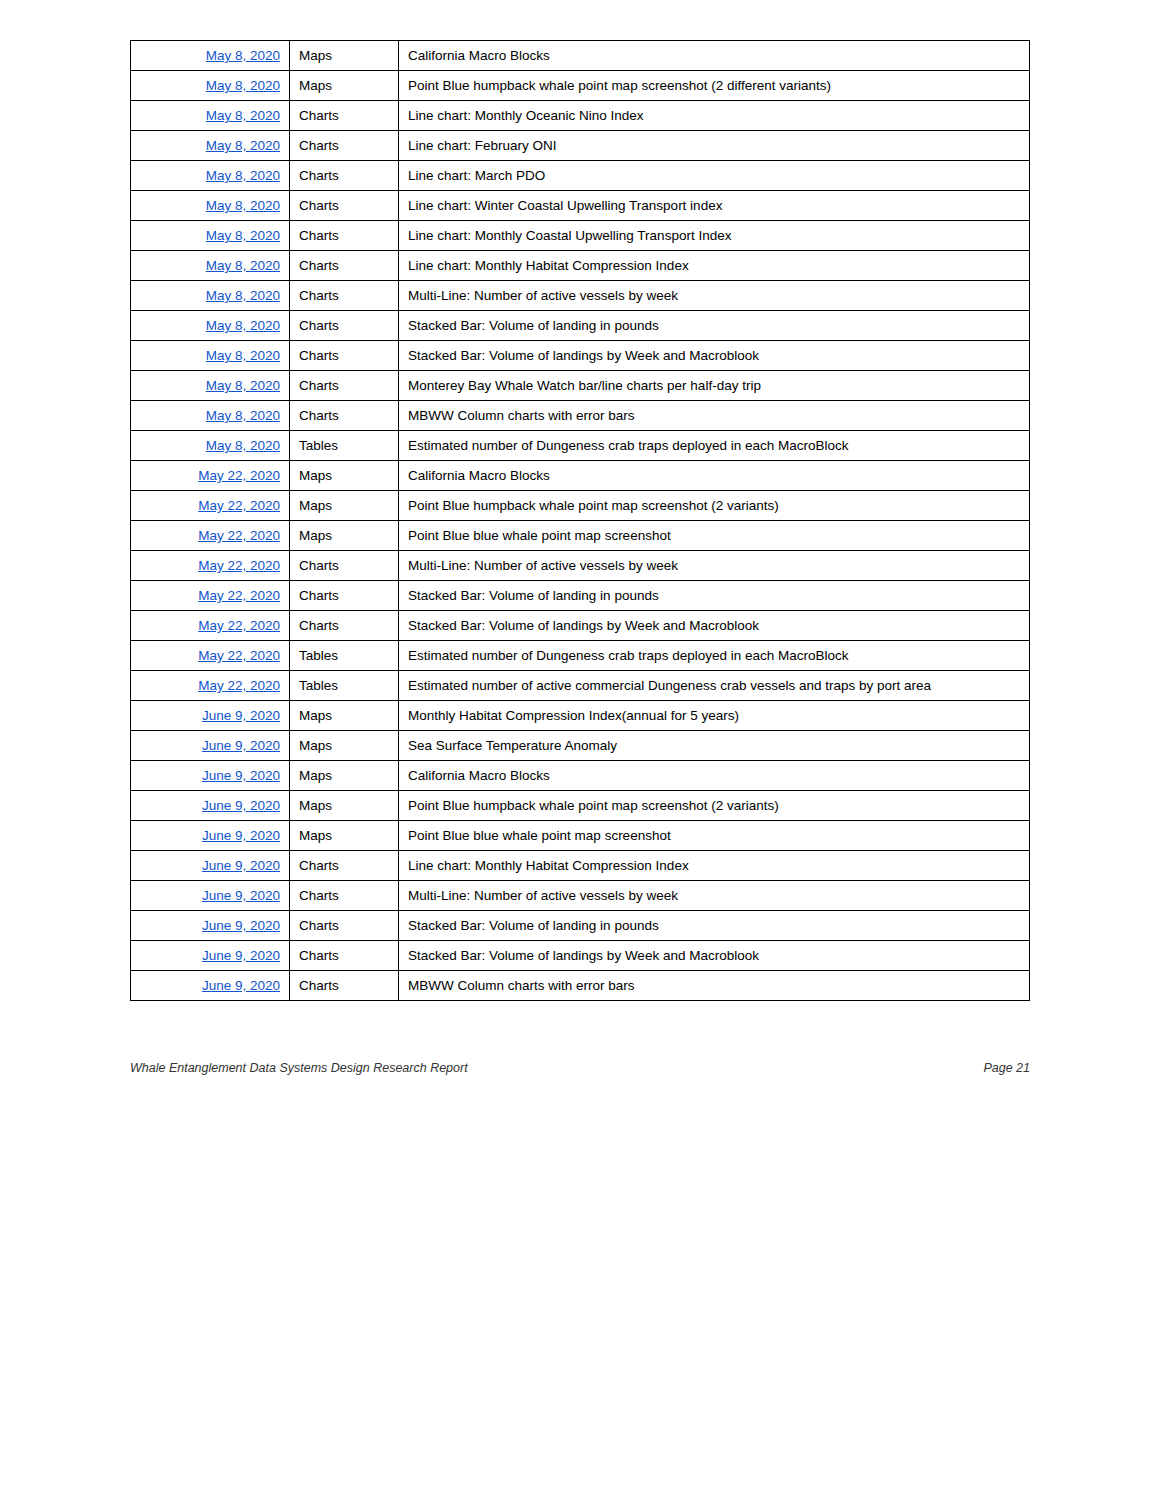| May 8, 2020 | Maps | California Macro Blocks |
| May 8, 2020 | Maps | Point Blue humpback whale point map screenshot (2 different variants) |
| May 8, 2020 | Charts | Line chart: Monthly Oceanic Nino Index |
| May 8, 2020 | Charts | Line chart: February ONI |
| May 8, 2020 | Charts | Line chart: March PDO |
| May 8, 2020 | Charts | Line chart: Winter Coastal Upwelling Transport index |
| May 8, 2020 | Charts | Line chart: Monthly Coastal Upwelling Transport Index |
| May 8, 2020 | Charts | Line chart: Monthly Habitat Compression Index |
| May 8, 2020 | Charts | Multi-Line: Number of active vessels by week |
| May 8, 2020 | Charts | Stacked Bar: Volume of landing in pounds |
| May 8, 2020 | Charts | Stacked Bar: Volume of landings by Week and Macroblook |
| May 8, 2020 | Charts | Monterey Bay Whale Watch bar/line charts per half-day trip |
| May 8, 2020 | Charts | MBWW Column charts with error bars |
| May 8, 2020 | Tables | Estimated number of Dungeness crab traps deployed in each MacroBlock |
| May 22, 2020 | Maps | California Macro Blocks |
| May 22, 2020 | Maps | Point Blue humpback whale point map screenshot (2 variants) |
| May 22, 2020 | Maps | Point Blue blue whale point map screenshot |
| May 22, 2020 | Charts | Multi-Line: Number of active vessels by week |
| May 22, 2020 | Charts | Stacked Bar: Volume of landing in pounds |
| May 22, 2020 | Charts | Stacked Bar: Volume of landings by Week and Macroblook |
| May 22, 2020 | Tables | Estimated number of Dungeness crab traps deployed in each MacroBlock |
| May 22, 2020 | Tables | Estimated number of active commercial Dungeness crab vessels and traps by port area |
| June 9, 2020 | Maps | Monthly Habitat Compression Index(annual for 5 years) |
| June 9, 2020 | Maps | Sea Surface Temperature Anomaly |
| June 9, 2020 | Maps | California Macro Blocks |
| June 9, 2020 | Maps | Point Blue humpback whale point map screenshot (2 variants) |
| June 9, 2020 | Maps | Point Blue blue whale point map screenshot |
| June 9, 2020 | Charts | Line chart: Monthly Habitat Compression Index |
| June 9, 2020 | Charts | Multi-Line: Number of active vessels by week |
| June 9, 2020 | Charts | Stacked Bar: Volume of landing in pounds |
| June 9, 2020 | Charts | Stacked Bar: Volume of landings by Week and Macroblook |
| June 9, 2020 | Charts | MBWW Column charts with error bars |
Whale Entanglement Data Systems Design Research Report Page 21